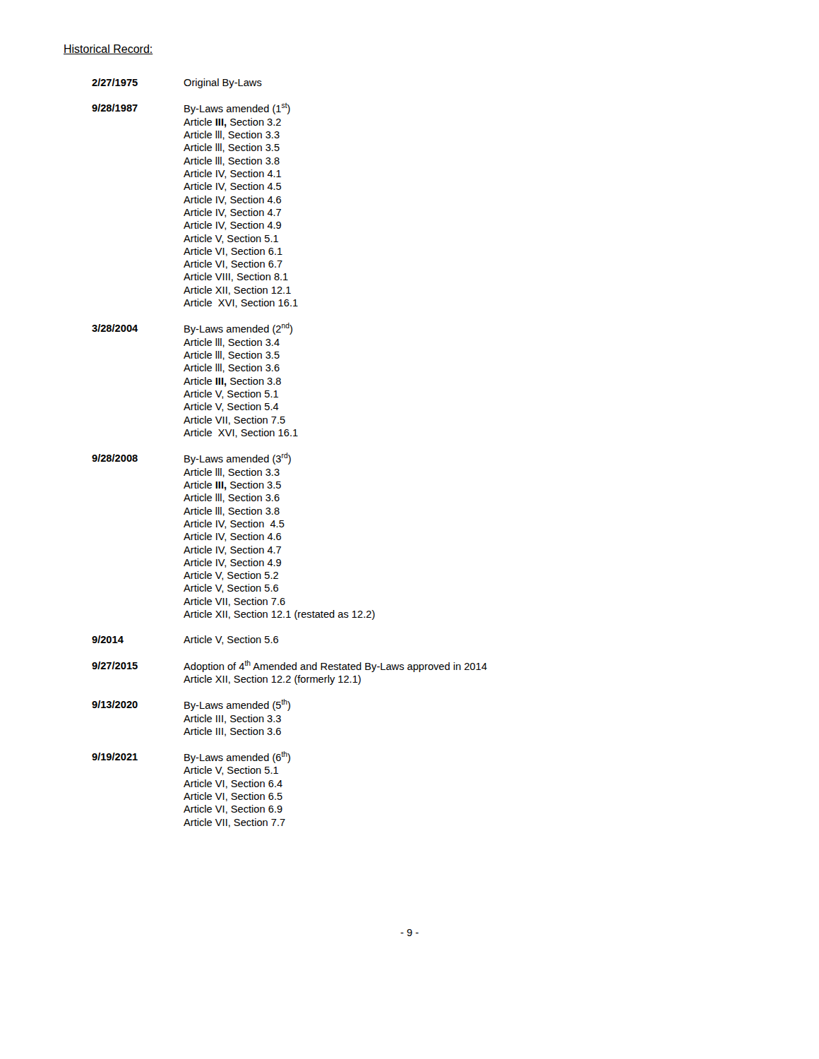Historical Record:
| 2/27/1975 | Original By-Laws |
| 9/28/1987 | By-Laws amended (1 st ) Article III, Section 3.2 Article lll, Section 3.3 Article lll, Section 3.5 Article lll, Section 3.8 Article IV, Section 4.1 Article IV, Section 4.5 Article IV, Section 4.6 Article IV, Section 4.7 Article IV, Section 4.9 Article V, Section 5.1 Article VI, Section 6.1 Article VI, Section 6.7 Article VIII, Section 8.1 Article XII, Section 12.1 Article XVI, Section 16.1 |
| 3/28/2004 | By-Laws amended (2 nd ) Article lll, Section 3.4 Article lll, Section 3.5 Article lll, Section 3.6 Article III, Section 3.8 Article V, Section 5.1 Article V, Section 5.4 Article VII, Section 7.5 Article XVI, Section 16.1 |
| 9/28/2008 | By-Laws amended (3 rd ) Article lll, Section 3.3 Article III, Section 3.5 Article lll, Section 3.6 Article lll, Section 3.8 Article IV, Section 4.5 Article IV, Section 4.6 Article IV, Section 4.7 Article IV, Section 4.9 Article V, Section 5.2 Article V, Section 5.6 Article VII, Section 7.6 Article XII, Section 12.1 (restated as 12.2) |
| 9/2014 | Article V, Section 5.6 |
| 9/27/2015 | Adoption of 4 th Amended and Restated By-Laws approved in 2014 Article XII, Section 12.2 (formerly 12.1) |
| 9/13/2020 | By-Laws amended (5 th ) Article III, Section 3.3 Article III, Section 3.6 |
| 9/19/2021 | By-Laws amended (6 th ) Article V, Section 5.1 Article VI, Section 6.4 Article VI, Section 6.5 Article VI, Section 6.9 Article VII, Section 7.7 |
- 9 -